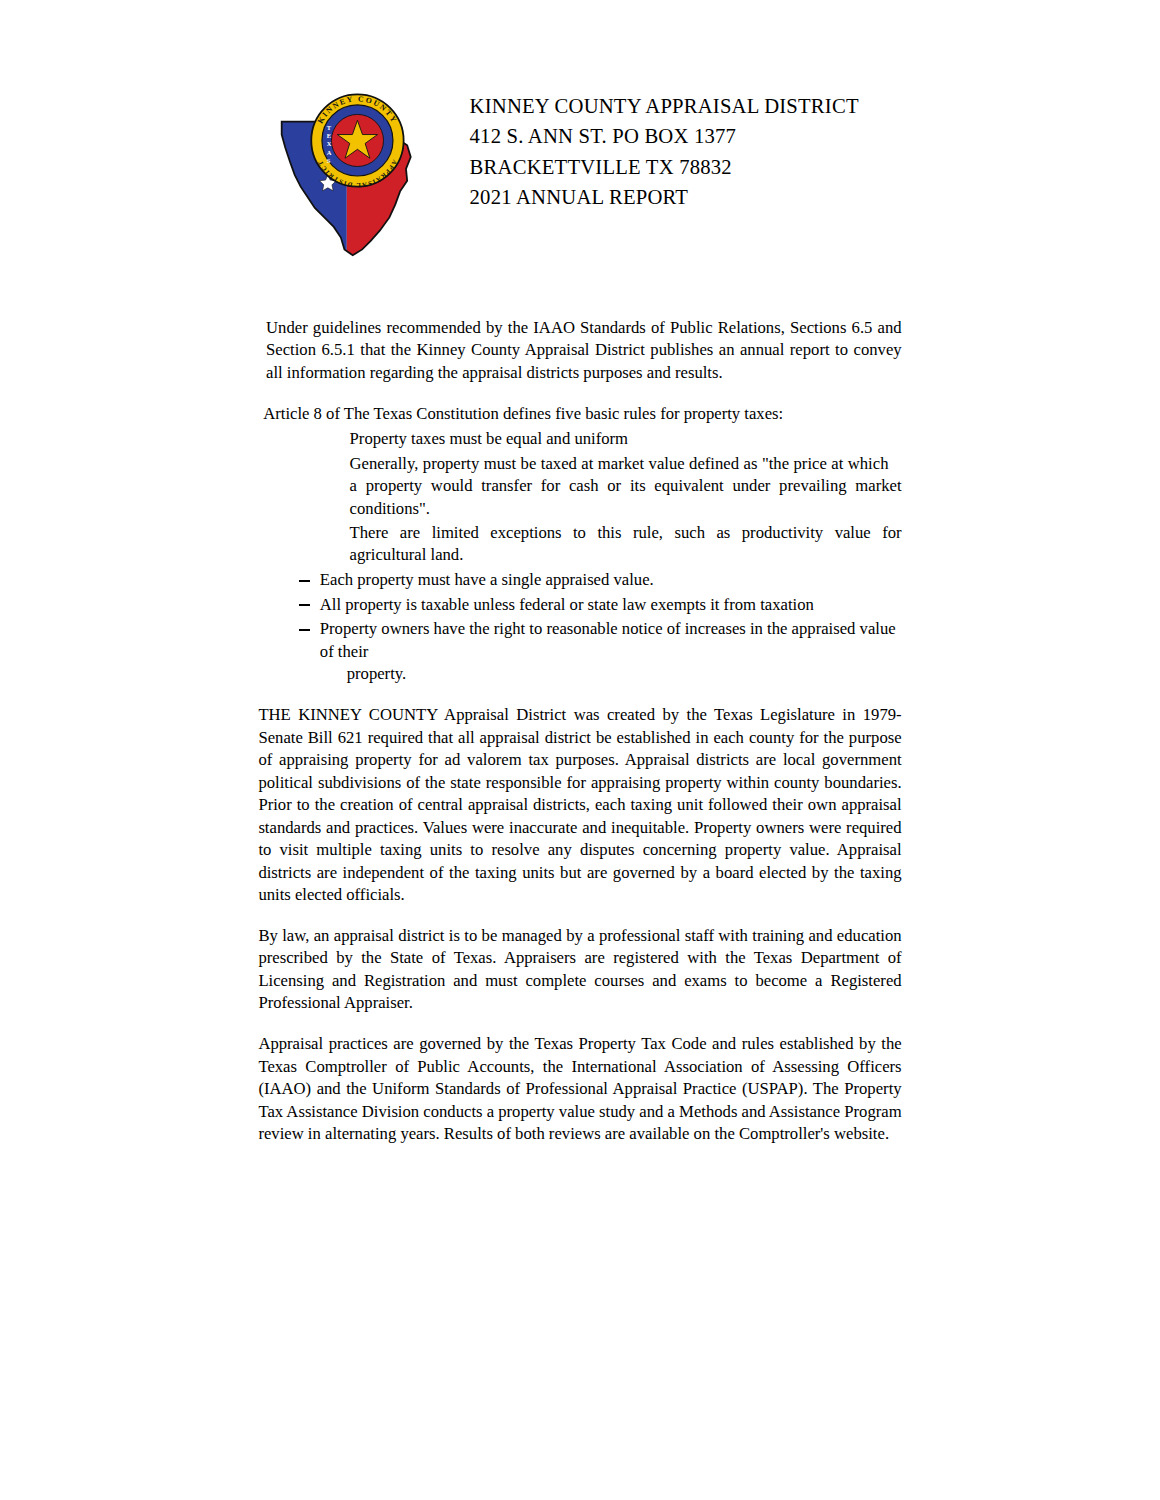KINNEY COUNTY APPRAISAL DISTRICT T E X A S
KINNEY COUNTY APPRAISAL DISTRICT
412 S. ANN ST. PO BOX 1377
BRACKETTVILLE TX 78832
2021 ANNUAL REPORT
Under guidelines recommended by the IAAO Standards of Public Relations, Sections 6.5 and Section 6.5.1 that the Kinney County Appraisal District publishes an annual report to convey all information regarding the appraisal districts purposes and results.
Article 8 of The Texas Constitution defines five basic rules for property taxes:
Property taxes must be equal and uniform
Generally, property must be taxed at market value defined as "the price at which a property would transfer for cash or its equivalent under prevailing market conditions".
There are limited exceptions to this rule, such as productivity value for agricultural land.
Each property must have a single appraised value.
All property is taxable unless federal or state law exempts it from taxation
Property owners have the right to reasonable notice of increases in the appraised value of their property.
THE KINNEY COUNTY Appraisal District was created by the Texas Legislature in 1979- Senate Bill 621 required that all appraisal district be established in each county for the purpose of appraising property for ad valorem tax purposes. Appraisal districts are local government political subdivisions of the state responsible for appraising property within county boundaries. Prior to the creation of central appraisal districts, each taxing unit followed their own appraisal standards and practices. Values were inaccurate and inequitable. Property owners were required to visit multiple taxing units to resolve any disputes concerning property value. Appraisal districts are independent of the taxing units but are governed by a board elected by the taxing units elected officials.
By law, an appraisal district is to be managed by a professional staff with training and education prescribed by the State of Texas. Appraisers are registered with the Texas Department of Licensing and Registration and must complete courses and exams to become a Registered Professional Appraiser.
Appraisal practices are governed by the Texas Property Tax Code and rules established by the Texas Comptroller of Public Accounts, the International Association of Assessing Officers (IAAO) and the Uniform Standards of Professional Appraisal Practice (USPAP). The Property Tax Assistance Division conducts a property value study and a Methods and Assistance Program review in alternating years. Results of both reviews are available on the Comptroller's website.